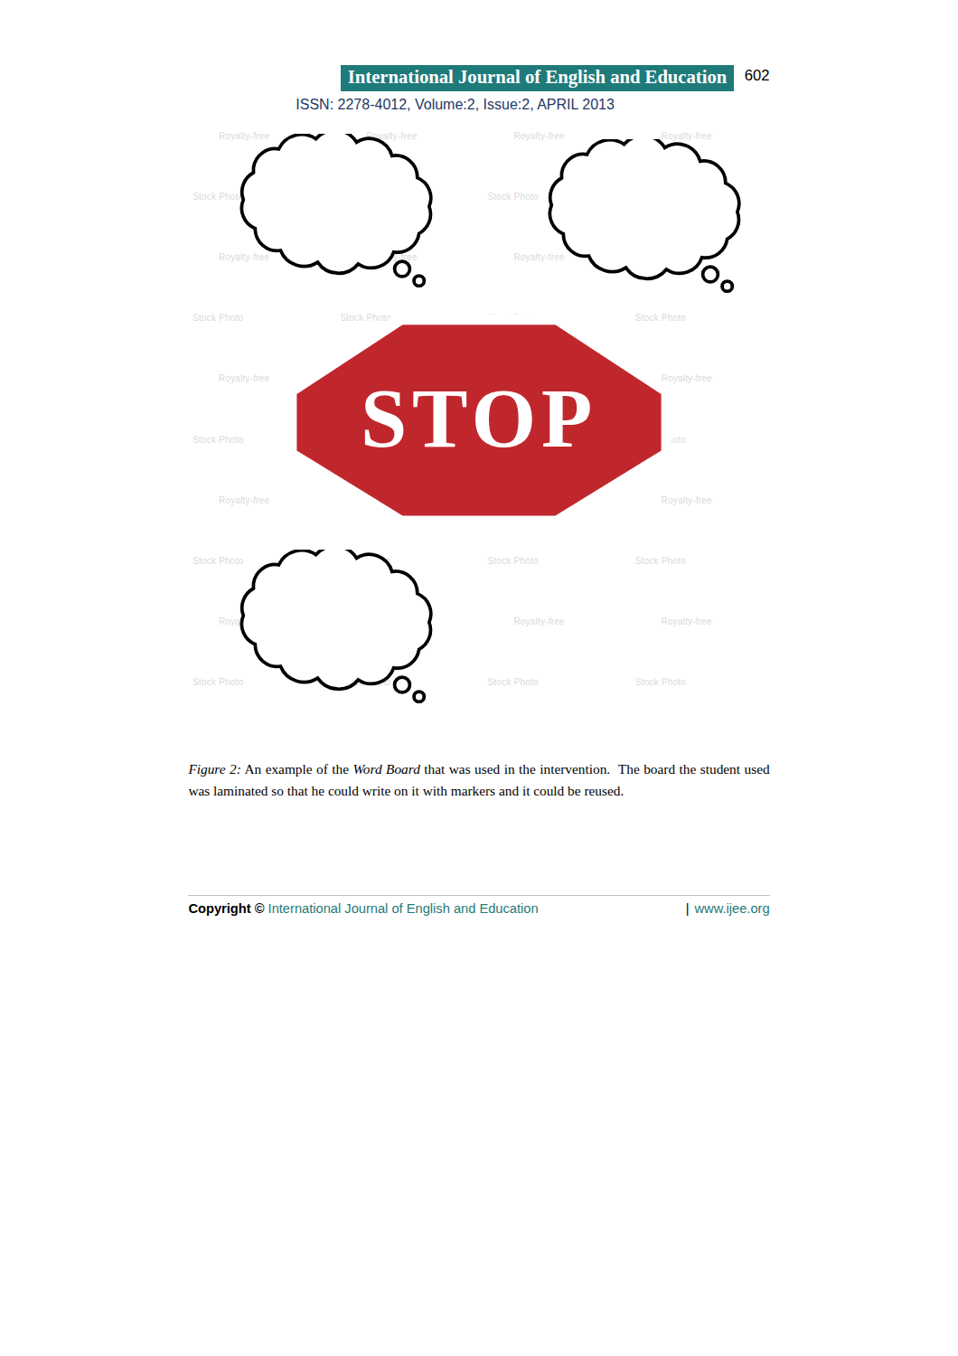International Journal of English and Education
602
ISSN: 2278-4012, Volume:2, Issue:2, APRIL 2013
Royalty-free Royalty-free Royalty-free Royalty-free Stock Photo Stock Photo Stock Photo Stock Photo Royalty-free Royalty-free Royalty-free Royalty-free Stock Photo Stock Photo Stock Photo Stock Photo Royalty-free Royalty-free Royalty-free Royalty-free Stock Photo Stock Photo Stock Photo Stock Photo Royalty-free Royalty-free Royalty-free Royalty-free Stock Photo Stock Photo Stock Photo Stock Photo Royalty-free Royalty-free Royalty-free Royalty-free Stock Photo Stock Photo Stock Photo Stock Photo
STOP
Figure 2: An example of the Word Board that was used in the intervention. The board the student used was laminated so that he could write on it with markers and it could be reused.
Copyright © International Journal of English and Education
|www.ijee.org